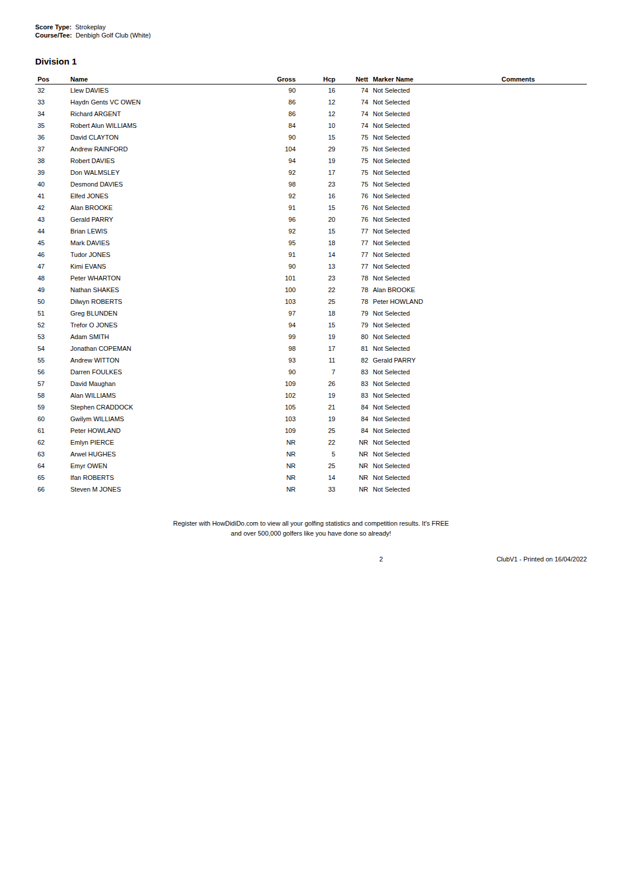Score Type: Strokeplay
Course/Tee: Denbigh Golf Club (White)
Division 1
| Pos | Name | Gross | Hcp | Nett | Marker Name | Comments |
| --- | --- | --- | --- | --- | --- | --- |
| 32 | Llew DAVIES | 90 | 16 | 74 | Not Selected | |
| 33 | Haydn Gents VC OWEN | 86 | 12 | 74 | Not Selected | |
| 34 | Richard ARGENT | 86 | 12 | 74 | Not Selected | |
| 35 | Robert Alun WILLIAMS | 84 | 10 | 74 | Not Selected | |
| 36 | David CLAYTON | 90 | 15 | 75 | Not Selected | |
| 37 | Andrew RAINFORD | 104 | 29 | 75 | Not Selected | |
| 38 | Robert DAVIES | 94 | 19 | 75 | Not Selected | |
| 39 | Don WALMSLEY | 92 | 17 | 75 | Not Selected | |
| 40 | Desmond DAVIES | 98 | 23 | 75 | Not Selected | |
| 41 | Elfed JONES | 92 | 16 | 76 | Not Selected | |
| 42 | Alan BROOKE | 91 | 15 | 76 | Not Selected | |
| 43 | Gerald PARRY | 96 | 20 | 76 | Not Selected | |
| 44 | Brian LEWIS | 92 | 15 | 77 | Not Selected | |
| 45 | Mark DAVIES | 95 | 18 | 77 | Not Selected | |
| 46 | Tudor JONES | 91 | 14 | 77 | Not Selected | |
| 47 | Kimi EVANS | 90 | 13 | 77 | Not Selected | |
| 48 | Peter WHARTON | 101 | 23 | 78 | Not Selected | |
| 49 | Nathan SHAKES | 100 | 22 | 78 | Alan BROOKE | |
| 50 | Dilwyn ROBERTS | 103 | 25 | 78 | Peter HOWLAND | |
| 51 | Greg BLUNDEN | 97 | 18 | 79 | Not Selected | |
| 52 | Trefor O JONES | 94 | 15 | 79 | Not Selected | |
| 53 | Adam SMITH | 99 | 19 | 80 | Not Selected | |
| 54 | Jonathan COPEMAN | 98 | 17 | 81 | Not Selected | |
| 55 | Andrew WITTON | 93 | 11 | 82 | Gerald PARRY | |
| 56 | Darren FOULKES | 90 | 7 | 83 | Not Selected | |
| 57 | David Maughan | 109 | 26 | 83 | Not Selected | |
| 58 | Alan WILLIAMS | 102 | 19 | 83 | Not Selected | |
| 59 | Stephen CRADDOCK | 105 | 21 | 84 | Not Selected | |
| 60 | Gwilym WILLIAMS | 103 | 19 | 84 | Not Selected | |
| 61 | Peter HOWLAND | 109 | 25 | 84 | Not Selected | |
| 62 | Emlyn PIERCE | NR | 22 | NR | Not Selected | |
| 63 | Arwel HUGHES | NR | 5 | NR | Not Selected | |
| 64 | Emyr OWEN | NR | 25 | NR | Not Selected | |
| 65 | Ifan ROBERTS | NR | 14 | NR | Not Selected | |
| 66 | Steven M JONES | NR | 33 | NR | Not Selected | |
Register with HowDidiDo.com to view all your golfing statistics and competition results. It's FREE
and over 500,000 golfers like you have done so already!
2
ClubV1 - Printed on 16/04/2022